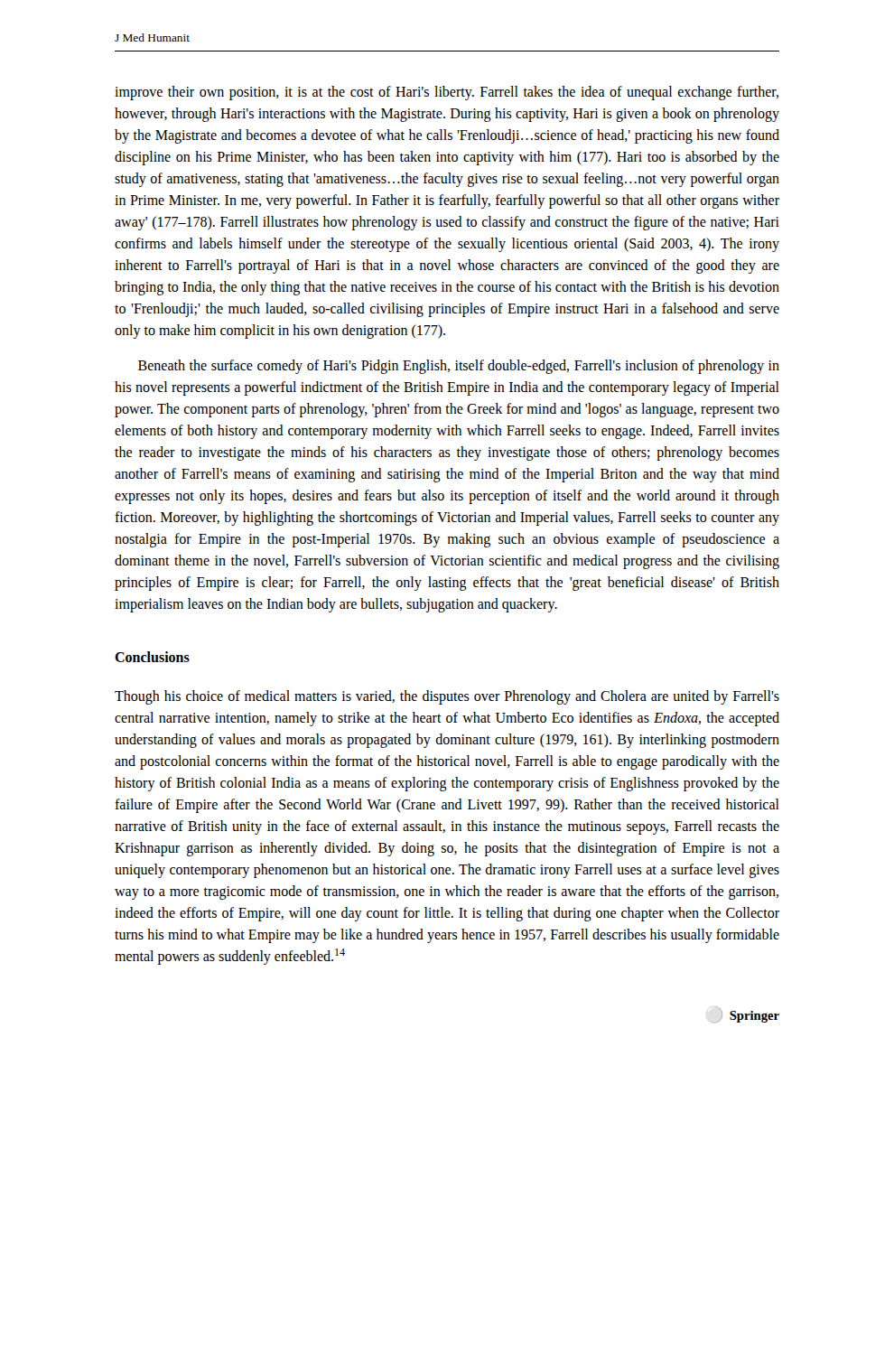J Med Humanit
improve their own position, it is at the cost of Hari's liberty. Farrell takes the idea of unequal exchange further, however, through Hari's interactions with the Magistrate. During his captivity, Hari is given a book on phrenology by the Magistrate and becomes a devotee of what he calls 'Frenloudji…science of head,' practicing his new found discipline on his Prime Minister, who has been taken into captivity with him (177). Hari too is absorbed by the study of amativeness, stating that 'amativeness…the faculty gives rise to sexual feeling…not very powerful organ in Prime Minister. In me, very powerful. In Father it is fearfully, fearfully powerful so that all other organs wither away' (177–178). Farrell illustrates how phrenology is used to classify and construct the figure of the native; Hari confirms and labels himself under the stereotype of the sexually licentious oriental (Said 2003, 4). The irony inherent to Farrell's portrayal of Hari is that in a novel whose characters are convinced of the good they are bringing to India, the only thing that the native receives in the course of his contact with the British is his devotion to 'Frenloudji;' the much lauded, so-called civilising principles of Empire instruct Hari in a falsehood and serve only to make him complicit in his own denigration (177).
Beneath the surface comedy of Hari's Pidgin English, itself double-edged, Farrell's inclusion of phrenology in his novel represents a powerful indictment of the British Empire in India and the contemporary legacy of Imperial power. The component parts of phrenology, 'phren' from the Greek for mind and 'logos' as language, represent two elements of both history and contemporary modernity with which Farrell seeks to engage. Indeed, Farrell invites the reader to investigate the minds of his characters as they investigate those of others; phrenology becomes another of Farrell's means of examining and satirising the mind of the Imperial Briton and the way that mind expresses not only its hopes, desires and fears but also its perception of itself and the world around it through fiction. Moreover, by highlighting the shortcomings of Victorian and Imperial values, Farrell seeks to counter any nostalgia for Empire in the post-Imperial 1970s. By making such an obvious example of pseudoscience a dominant theme in the novel, Farrell's subversion of Victorian scientific and medical progress and the civilising principles of Empire is clear; for Farrell, the only lasting effects that the 'great beneficial disease' of British imperialism leaves on the Indian body are bullets, subjugation and quackery.
Conclusions
Though his choice of medical matters is varied, the disputes over Phrenology and Cholera are united by Farrell's central narrative intention, namely to strike at the heart of what Umberto Eco identifies as Endoxa, the accepted understanding of values and morals as propagated by dominant culture (1979, 161). By interlinking postmodern and postcolonial concerns within the format of the historical novel, Farrell is able to engage parodically with the history of British colonial India as a means of exploring the contemporary crisis of Englishness provoked by the failure of Empire after the Second World War (Crane and Livett 1997, 99). Rather than the received historical narrative of British unity in the face of external assault, in this instance the mutinous sepoys, Farrell recasts the Krishnapur garrison as inherently divided. By doing so, he posits that the disintegration of Empire is not a uniquely contemporary phenomenon but an historical one. The dramatic irony Farrell uses at a surface level gives way to a more tragicomic mode of transmission, one in which the reader is aware that the efforts of the garrison, indeed the efforts of Empire, will one day count for little. It is telling that during one chapter when the Collector turns his mind to what Empire may be like a hundred years hence in 1957, Farrell describes his usually formidable mental powers as suddenly enfeebled.14
⚪ Springer